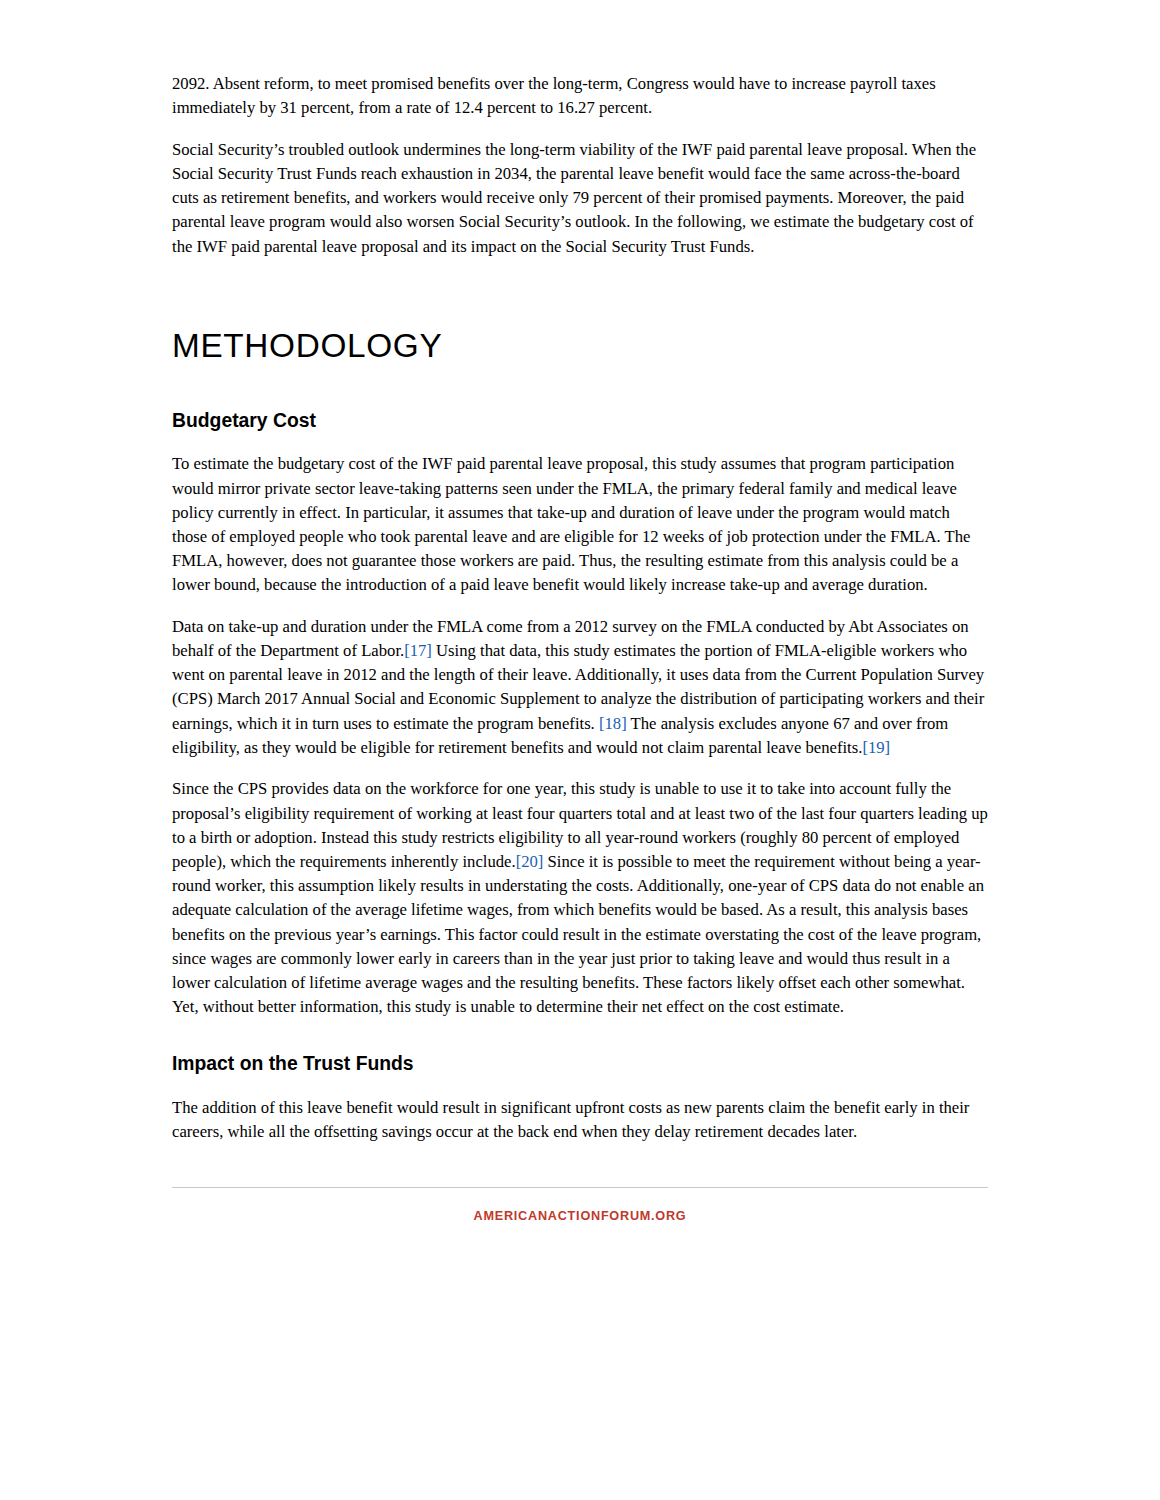2092. Absent reform, to meet promised benefits over the long-term, Congress would have to increase payroll taxes immediately by 31 percent, from a rate of 12.4 percent to 16.27 percent.
Social Security’s troubled outlook undermines the long-term viability of the IWF paid parental leave proposal. When the Social Security Trust Funds reach exhaustion in 2034, the parental leave benefit would face the same across-the-board cuts as retirement benefits, and workers would receive only 79 percent of their promised payments. Moreover, the paid parental leave program would also worsen Social Security’s outlook. In the following, we estimate the budgetary cost of the IWF paid parental leave proposal and its impact on the Social Security Trust Funds.
METHODOLOGY
Budgetary Cost
To estimate the budgetary cost of the IWF paid parental leave proposal, this study assumes that program participation would mirror private sector leave-taking patterns seen under the FMLA, the primary federal family and medical leave policy currently in effect. In particular, it assumes that take-up and duration of leave under the program would match those of employed people who took parental leave and are eligible for 12 weeks of job protection under the FMLA. The FMLA, however, does not guarantee those workers are paid. Thus, the resulting estimate from this analysis could be a lower bound, because the introduction of a paid leave benefit would likely increase take-up and average duration.
Data on take-up and duration under the FMLA come from a 2012 survey on the FMLA conducted by Abt Associates on behalf of the Department of Labor.[17] Using that data, this study estimates the portion of FMLA-eligible workers who went on parental leave in 2012 and the length of their leave. Additionally, it uses data from the Current Population Survey (CPS) March 2017 Annual Social and Economic Supplement to analyze the distribution of participating workers and their earnings, which it in turn uses to estimate the program benefits. [18] The analysis excludes anyone 67 and over from eligibility, as they would be eligible for retirement benefits and would not claim parental leave benefits.[19]
Since the CPS provides data on the workforce for one year, this study is unable to use it to take into account fully the proposal’s eligibility requirement of working at least four quarters total and at least two of the last four quarters leading up to a birth or adoption. Instead this study restricts eligibility to all year-round workers (roughly 80 percent of employed people), which the requirements inherently include.[20] Since it is possible to meet the requirement without being a year-round worker, this assumption likely results in understating the costs. Additionally, one-year of CPS data do not enable an adequate calculation of the average lifetime wages, from which benefits would be based. As a result, this analysis bases benefits on the previous year’s earnings. This factor could result in the estimate overstating the cost of the leave program, since wages are commonly lower early in careers than in the year just prior to taking leave and would thus result in a lower calculation of lifetime average wages and the resulting benefits. These factors likely offset each other somewhat. Yet, without better information, this study is unable to determine their net effect on the cost estimate.
Impact on the Trust Funds
The addition of this leave benefit would result in significant upfront costs as new parents claim the benefit early in their careers, while all the offsetting savings occur at the back end when they delay retirement decades later.
AMERICANACTIONFORUM.ORG